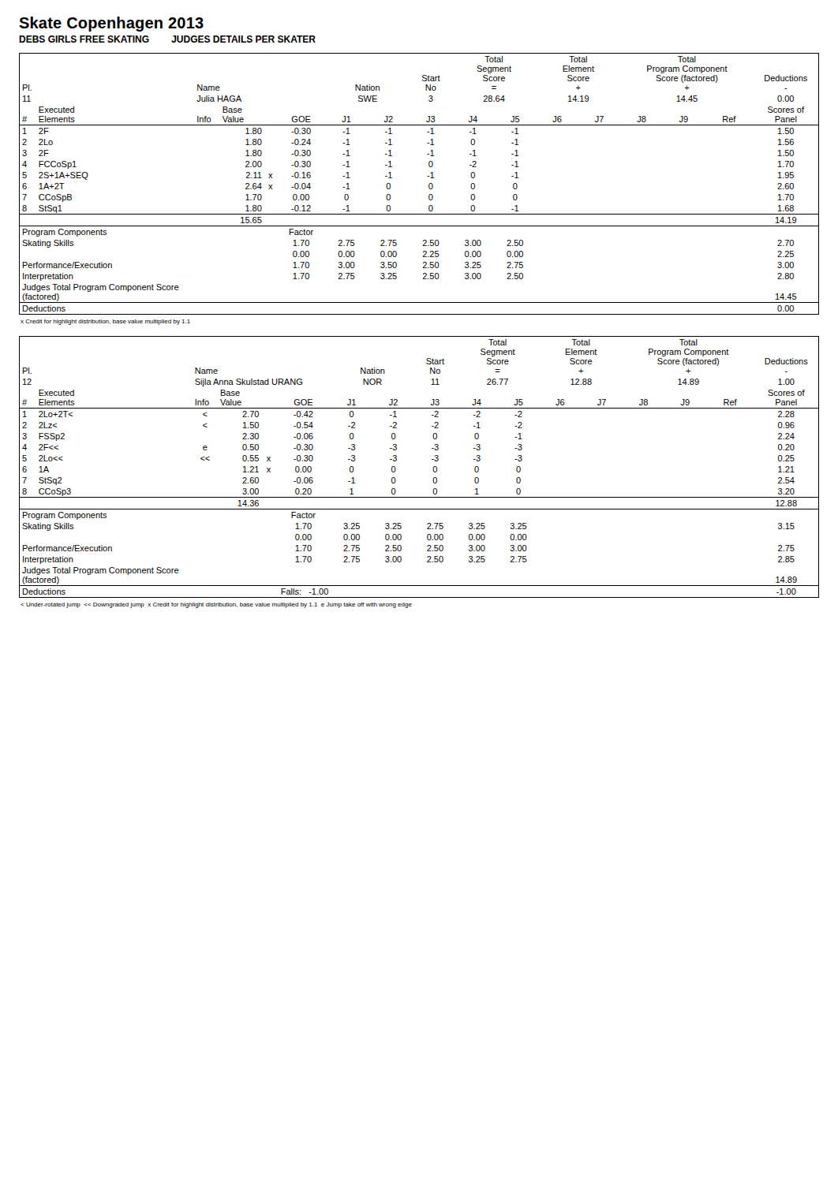Skate Copenhagen 2013
DEBS GIRLS FREE SKATING JUDGES DETAILS PER SKATER
| Pl. | Name | Nation | Start No | Total Segment Score = | Total Element Score + | Total Program Component Score (factored) + | Deductions - |
| 11 | Julia HAGA | SWE | 3 | 28.64 | 14.19 | 14.45 | 0.00 |
| # | Executed Elements | Info | Base Value | | GOE | J1 | J2 | J3 | J4 | J5 | J6 | J7 | J8 | J9 | Ref | Scores of Panel |
| 1 | 2F | | 1.80 | | -0.30 | -1 | -1 | -1 | -1 | -1 | | | | | | 1.50 |
| 2 | 2Lo | | 1.80 | | -0.24 | -1 | -1 | -1 | 0 | -1 | | | | | | 1.56 |
| 3 | 2F | | 1.80 | | -0.30 | -1 | -1 | -1 | -1 | -1 | | | | | | 1.50 |
| 4 | FCCoSp1 | | 2.00 | | -0.30 | -1 | -1 | 0 | -2 | -1 | | | | | | 1.70 |
| 5 | 2S+1A+SEQ | | 2.11 | x | -0.16 | -1 | -1 | -1 | 0 | -1 | | | | | | 1.95 |
| 6 | 1A+2T | | 2.64 | x | -0.04 | -1 | 0 | 0 | 0 | 0 | | | | | | 2.60 |
| 7 | CCoSpB | | 1.70 | | 0.00 | 0 | 0 | 0 | 0 | 0 | | | | | | 1.70 |
| 8 | StSq1 | | 1.80 | | -0.12 | -1 | 0 | 0 | 0 | -1 | | | | | | 1.68 |
| | | | 15.65 | | | | | | | | | | | | | 14.19 |
| Program Components | | | | Factor | | | | | | | | | | | |
| Skating Skills | | | | 1.70 | 2.75 | 2.75 | 2.50 | 3.00 | 2.50 | | | | | | 2.70 |
| | | | | 0.00 | 0.00 | 0.00 | 2.25 | 0.00 | 0.00 | | | | | | 2.25 |
| Performance/Execution | | | | 1.70 | 3.00 | 3.50 | 2.50 | 3.25 | 2.75 | | | | | | 3.00 |
| Interpretation | | | | 1.70 | 2.75 | 3.25 | 2.50 | 3.00 | 2.50 | | | | | | 2.80 |
| Judges Total Program Component Score (factored) | | | | | | | | | | | | | | | 14.45 |
| Deductions | | | | | | | | | | | | | | | 0.00 |
x Credit for highlight distribution, base value multiplied by 1.1
| Pl. | Name | Nation | Start No | Total Segment Score = | Total Element Score + | Total Program Component Score (factored) + | Deductions - |
| 12 | Sijla Anna Skulstad URANG | NOR | 11 | 26.77 | 12.88 | 14.89 | 1.00 |
| # | Executed Elements | Info | Base Value | | GOE | J1 | J2 | J3 | J4 | J5 | J6 | J7 | J8 | J9 | Ref | Scores of Panel |
| 1 | 2Lo+2T< | < | 2.70 | | -0.42 | 0 | -1 | -2 | -2 | -2 | | | | | | 2.28 |
| 2 | 2Lz< | < | 1.50 | | -0.54 | -2 | -2 | -2 | -1 | -2 | | | | | | 0.96 |
| 3 | FSSp2 | | 2.30 | | -0.06 | 0 | 0 | 0 | 0 | -1 | | | | | | 2.24 |
| 4 | 2F<< | e | 0.50 | | -0.30 | -3 | -3 | -3 | -3 | -3 | | | | | | 0.20 |
| 5 | 2Lo<< | << | 0.55 | x | -0.30 | -3 | -3 | -3 | -3 | -3 | | | | | | 0.25 |
| 6 | 1A | | 1.21 | x | 0.00 | 0 | 0 | 0 | 0 | 0 | | | | | | 1.21 |
| 7 | StSq2 | | 2.60 | | -0.06 | -1 | 0 | 0 | 0 | 0 | | | | | | 2.54 |
| 8 | CCoSp3 | | 3.00 | | 0.20 | 1 | 0 | 0 | 1 | 0 | | | | | | 3.20 |
| | | | 14.36 | | | | | | | | | | | | | 12.88 |
| Program Components | | | | Factor | | | | | | | | | | | |
| Skating Skills | | | | 1.70 | 3.25 | 3.25 | 2.75 | 3.25 | 3.25 | | | | | | 3.15 |
| | | | | 0.00 | 0.00 | 0.00 | 0.00 | 0.00 | 0.00 | | | | | | |
| Performance/Execution | | | | 1.70 | 2.75 | 2.50 | 2.50 | 3.00 | 3.00 | | | | | | 2.75 |
| Interpretation | | | | 1.70 | 2.75 | 3.00 | 2.50 | 3.25 | 2.75 | | | | | | 2.85 |
| Judges Total Program Component Score (factored) | | | | | | | | | | | | | | | 14.89 |
| Deductions | | | Falls: -1.00 | | | | | | | | | | | -1.00 |
< Under-rotated jump << Downgraded jump x Credit for highlight distribution, base value multiplied by 1.1 e Jump take off with wrong edge